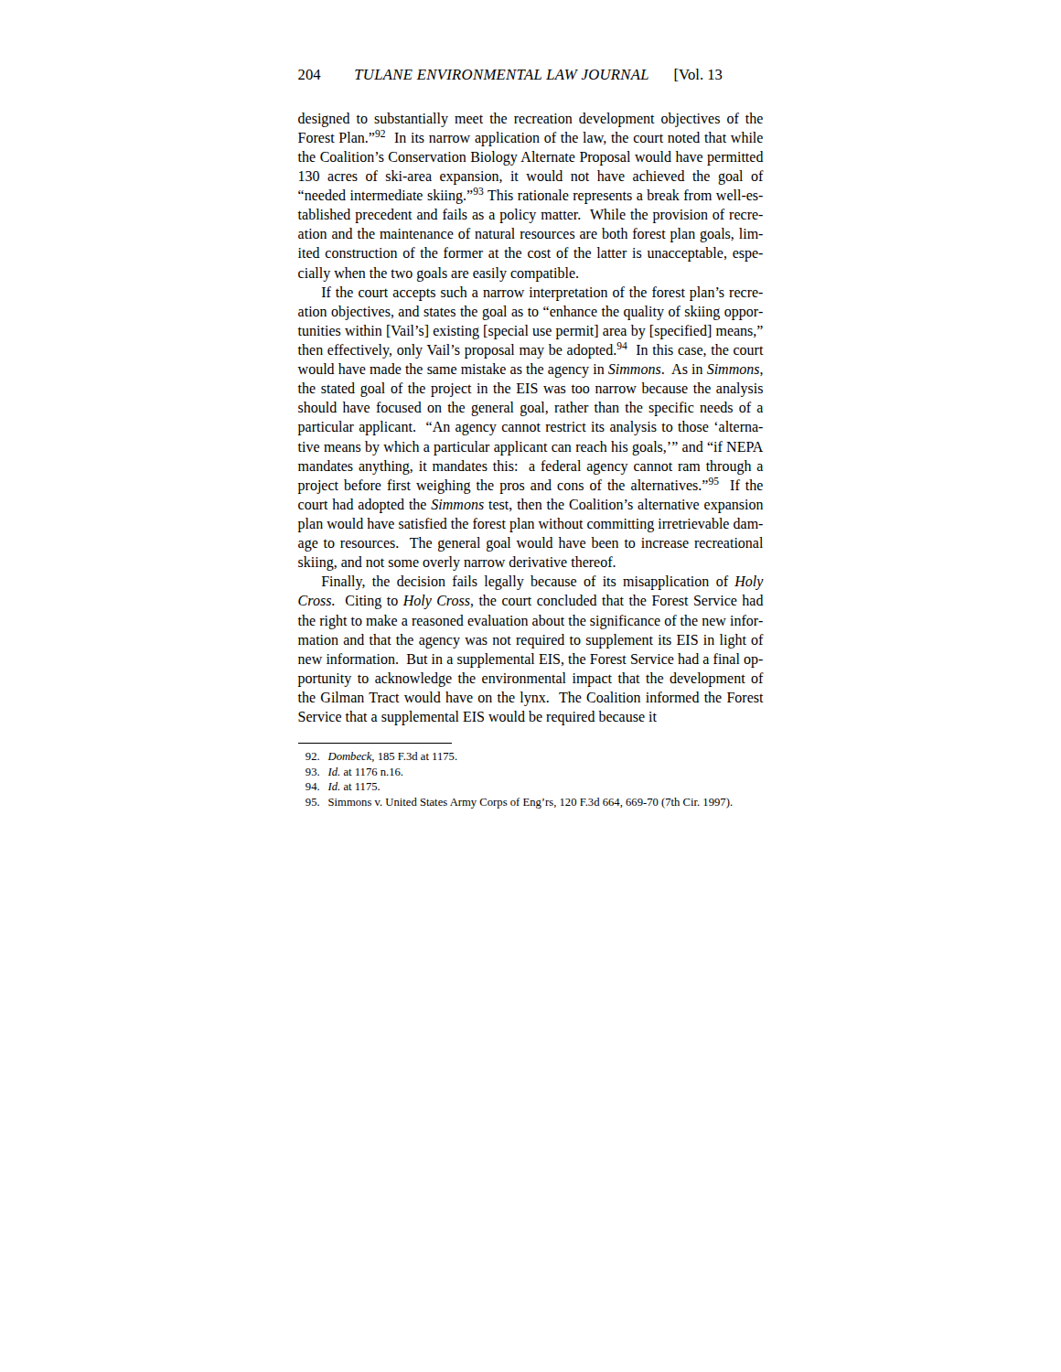204 TULANE ENVIRONMENTAL LAW JOURNAL [Vol. 13
designed to substantially meet the recreation development objectives of the Forest Plan.”92 In its narrow application of the law, the court noted that while the Coalition’s Conservation Biology Alternate Proposal would have permitted 130 acres of ski-area expansion, it would not have achieved the goal of “needed intermediate skiing.”93 This rationale represents a break from well-established precedent and fails as a policy matter. While the provision of recreation and the maintenance of natural resources are both forest plan goals, limited construction of the former at the cost of the latter is unacceptable, especially when the two goals are easily compatible.
If the court accepts such a narrow interpretation of the forest plan’s recreation objectives, and states the goal as to “enhance the quality of skiing opportunities within [Vail’s] existing [special use permit] area by [specified] means,” then effectively, only Vail’s proposal may be adopted.94 In this case, the court would have made the same mistake as the agency in Simmons. As in Simmons, the stated goal of the project in the EIS was too narrow because the analysis should have focused on the general goal, rather than the specific needs of a particular applicant. “An agency cannot restrict its analysis to those ‘alternative means by which a particular applicant can reach his goals,’” and “if NEPA mandates anything, it mandates this: a federal agency cannot ram through a project before first weighing the pros and cons of the alternatives.”95 If the court had adopted the Simmons test, then the Coalition’s alternative expansion plan would have satisfied the forest plan without committing irretrievable damage to resources. The general goal would have been to increase recreational skiing, and not some overly narrow derivative thereof.
Finally, the decision fails legally because of its misapplication of Holy Cross. Citing to Holy Cross, the court concluded that the Forest Service had the right to make a reasoned evaluation about the significance of the new information and that the agency was not required to supplement its EIS in light of new information. But in a supplemental EIS, the Forest Service had a final opportunity to acknowledge the environmental impact that the development of the Gilman Tract would have on the lynx. The Coalition informed the Forest Service that a supplemental EIS would be required because it
92. Dombeck, 185 F.3d at 1175.
93. Id. at 1176 n.16.
94. Id. at 1175.
95. Simmons v. United States Army Corps of Eng’rs, 120 F.3d 664, 669-70 (7th Cir. 1997).